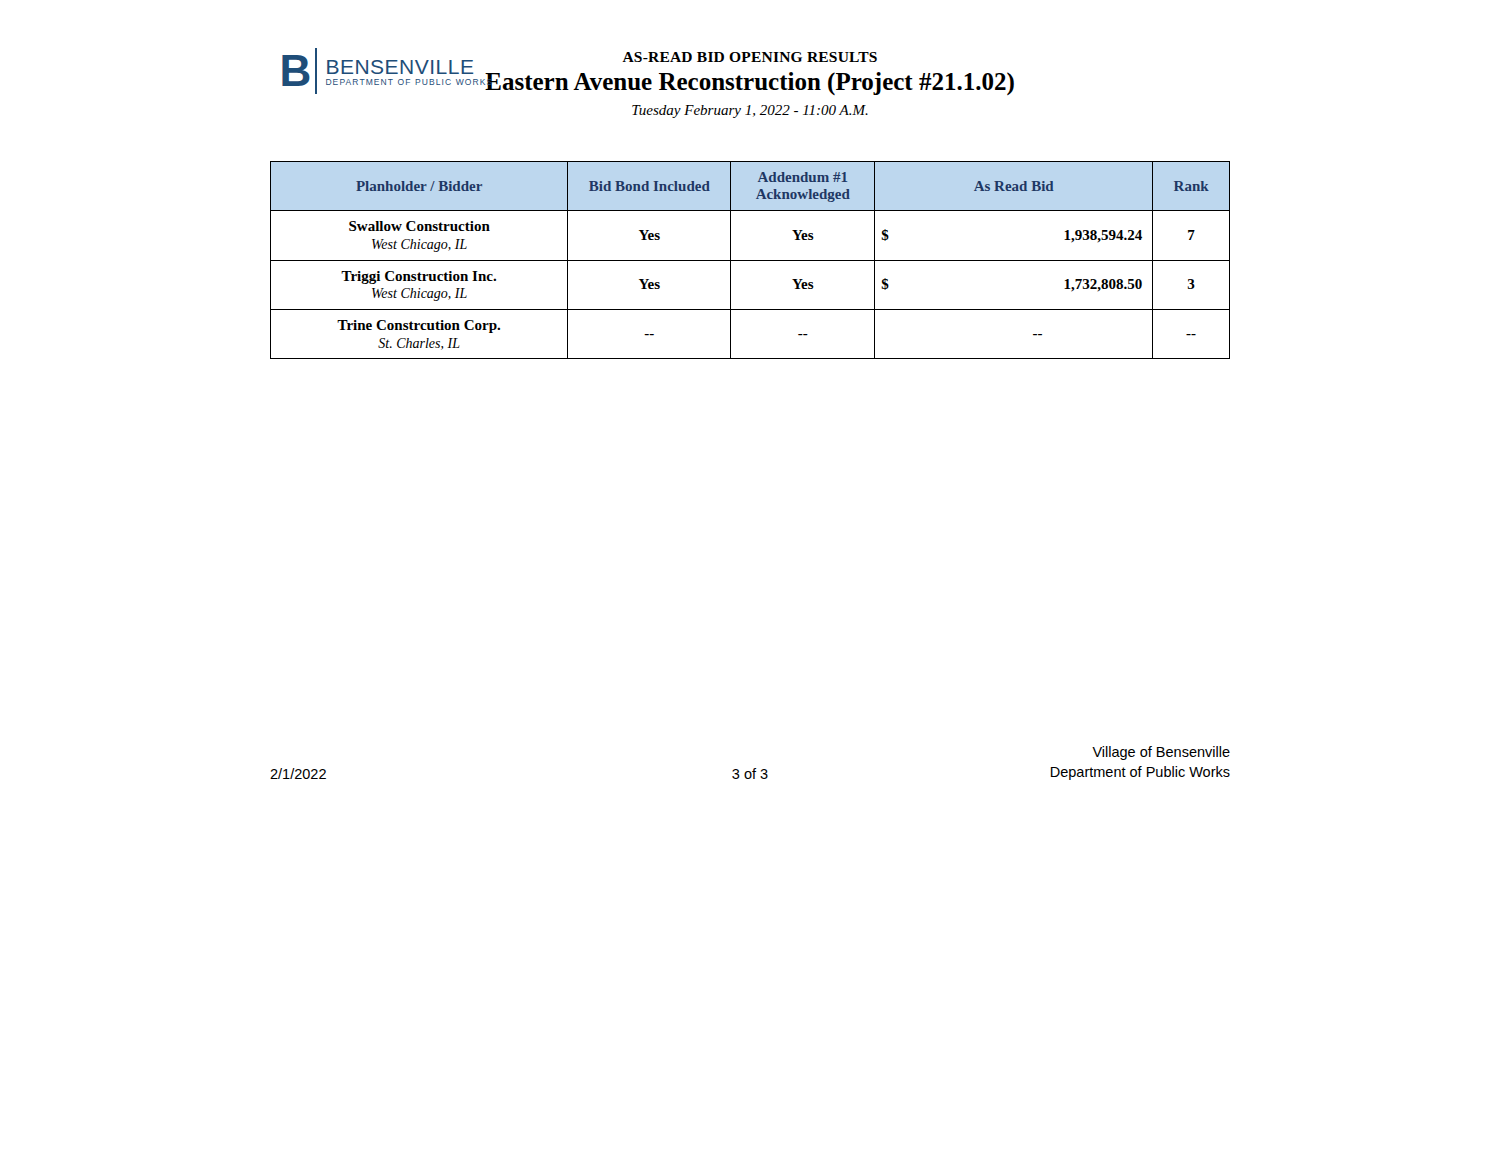B
BENSENVILLE
DEPARTMENT OF PUBLIC WORKS
AS-READ BID OPENING RESULTS
Eastern Avenue Reconstruction (Project #21.1.02)
Tuesday February 1, 2022 - 11:00 A.M.
| Planholder / Bidder | Bid Bond Included | Addendum #1 Acknowledged | As Read Bid | Rank |
| --- | --- | --- | --- | --- |
| Swallow Construction West Chicago, IL | Yes | Yes | $ | 1,938,594.24 | 7 |
| Triggi Construction Inc. West Chicago, IL | Yes | Yes | $ | 1,732,808.50 | 3 |
| Trine Constrcution Corp. St. Charles, IL | -- | -- | | -- | -- |
2/1/2022
3 of 3
Village of Bensenville
Department of Public Works